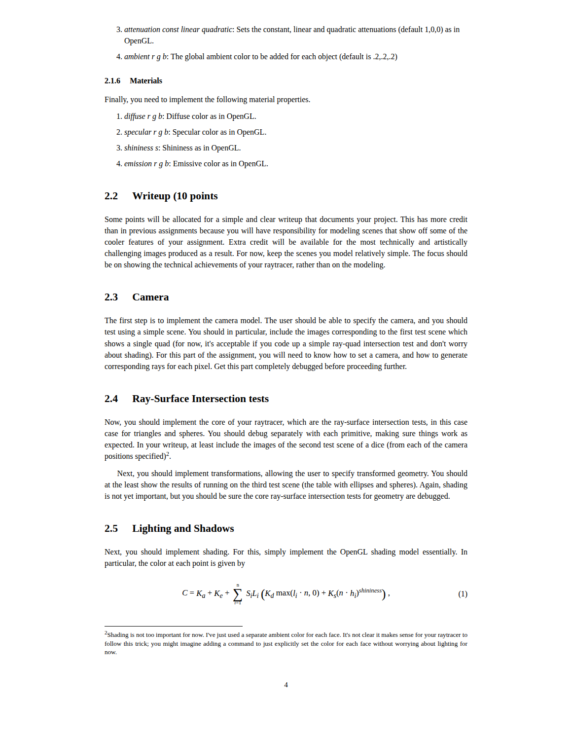attenuation const linear quadratic: Sets the constant, linear and quadratic attenuations (default 1,0,0) as in OpenGL.
ambient r g b: The global ambient color to be added for each object (default is .2,.2,.2)
2.1.6 Materials
Finally, you need to implement the following material properties.
diffuse r g b: Diffuse color as in OpenGL.
specular r g b: Specular color as in OpenGL.
shininess s: Shininess as in OpenGL.
emission r g b: Emissive color as in OpenGL.
2.2 Writeup (10 points
Some points will be allocated for a simple and clear writeup that documents your project. This has more credit than in previous assignments because you will have responsibility for modeling scenes that show off some of the cooler features of your assignment. Extra credit will be available for the most technically and artistically challenging images produced as a result. For now, keep the scenes you model relatively simple. The focus should be on showing the technical achievements of your raytracer, rather than on the modeling.
2.3 Camera
The first step is to implement the camera model. The user should be able to specify the camera, and you should test using a simple scene. You should in particular, include the images corresponding to the first test scene which shows a single quad (for now, it's acceptable if you code up a simple ray-quad intersection test and don't worry about shading). For this part of the assignment, you will need to know how to set a camera, and how to generate corresponding rays for each pixel. Get this part completely debugged before proceeding further.
2.4 Ray-Surface Intersection tests
Now, you should implement the core of your raytracer, which are the ray-surface intersection tests, in this case case for triangles and spheres. You should debug separately with each primitive, making sure things work as expected. In your writeup, at least include the images of the second test scene of a dice (from each of the camera positions specified)2.
Next, you should implement transformations, allowing the user to specify transformed geometry. You should at the least show the results of running on the third test scene (the table with ellipses and spheres). Again, shading is not yet important, but you should be sure the core ray-surface intersection tests for geometry are debugged.
2.5 Lighting and Shadows
Next, you should implement shading. For this, simply implement the OpenGL shading model essentially. In particular, the color at each point is given by
C = Ka + Ke + n∑i=1 SiLi (Kd max(li · n, 0) + Ks(n · hi)shininess) , (1)
2Shading is not too important for now. I've just used a separate ambient color for each face. It's not clear it makes sense for your raytracer to follow this trick; you might imagine adding a command to just explicitly set the color for each face without worrying about lighting for now.
4